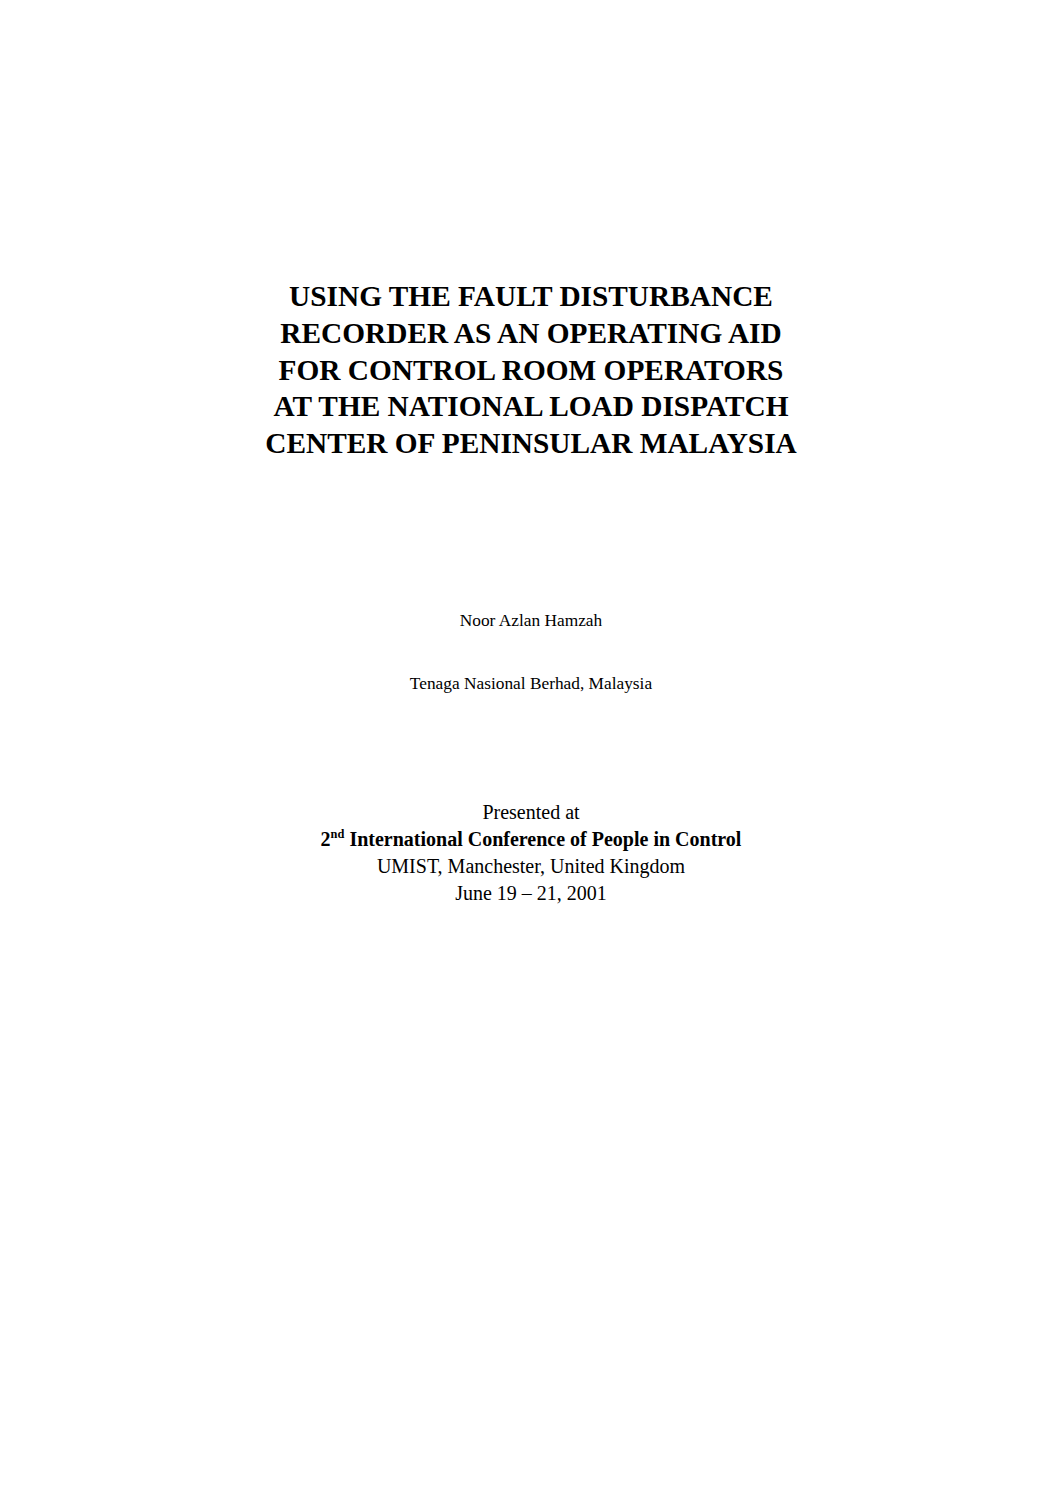Using the Fault Disturbance Recorder as an Operating Aid for Control Room Operators at the National Load Dispatch Center of Peninsular Malaysia
Noor Azlan Hamzah
Tenaga Nasional Berhad, Malaysia
Presented at
2nd International Conference of People in Control
UMIST, Manchester, United Kingdom
June 19 – 21, 2001